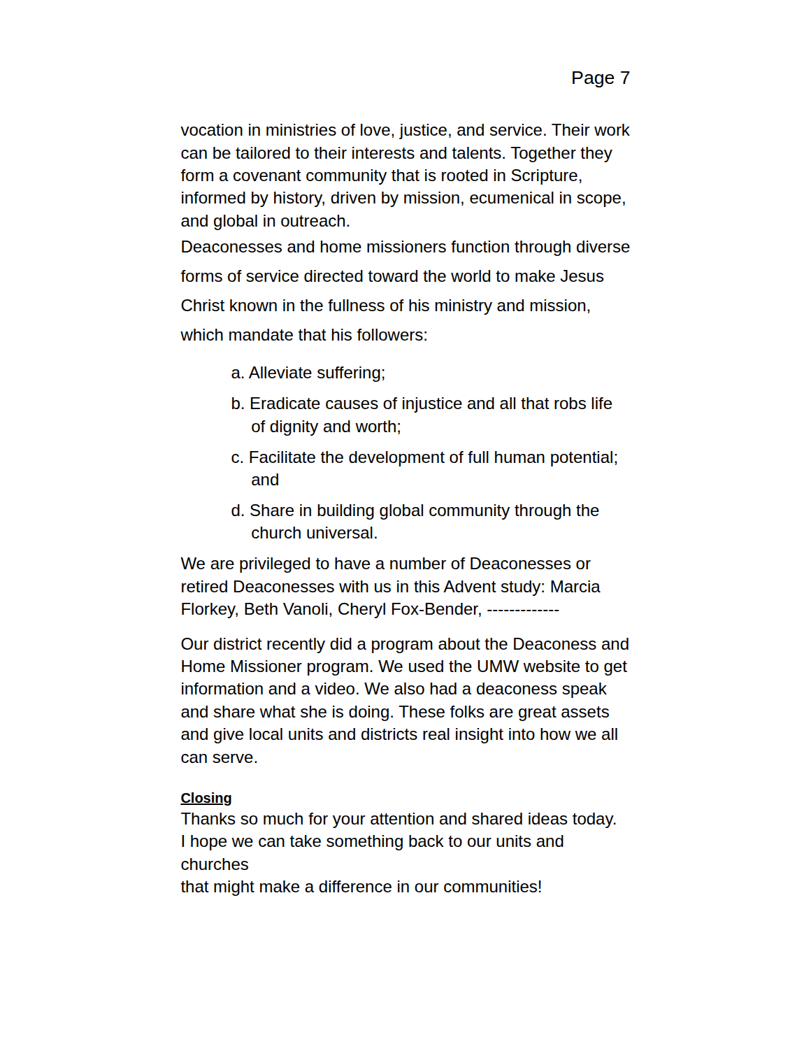Page 7
vocation in ministries of love, justice, and service. Their work can be tailored to their interests and talents. Together they form a covenant community that is rooted in Scripture, informed by history, driven by mission, ecumenical in scope, and global in outreach.
Deaconesses and home missioners function through diverse forms of service directed toward the world to make Jesus Christ known in the fullness of his ministry and mission, which mandate that his followers:
a. Alleviate suffering;
b. Eradicate causes of injustice and all that robs life of dignity and worth;
c. Facilitate the development of full human potential; and
d. Share in building global community through the church universal.
We are privileged to have a number of Deaconesses or retired Deaconesses with us in this Advent study: Marcia Florkey, Beth Vanoli, Cheryl Fox-Bender, -------------
Our district recently did a program about the Deaconess and Home Missioner program. We used the UMW website to get information and a video. We also had a deaconess speak and share what she is doing. These folks are great assets and give local units and districts real insight into how we all can serve.
Closing
Thanks so much for your attention and shared ideas today.
I hope we can take something back to our units and churches
that might make a difference in our communities!